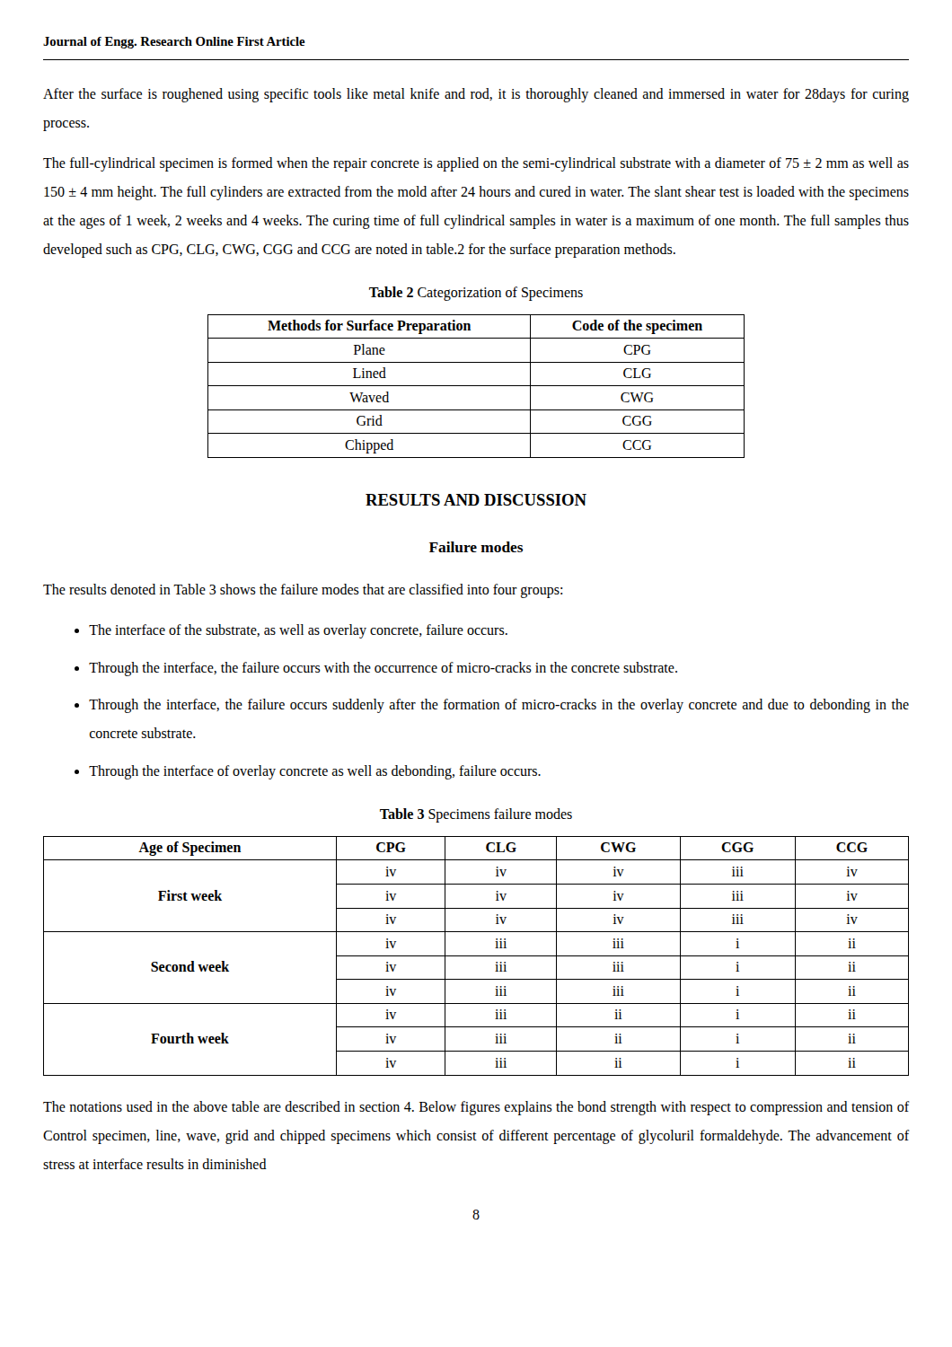Journal of Engg. Research Online First Article
After the surface is roughened using specific tools like metal knife and rod, it is thoroughly cleaned and immersed in water for 28days for curing process.
The full-cylindrical specimen is formed when the repair concrete is applied on the semi-cylindrical substrate with a diameter of 75 ± 2 mm as well as 150 ± 4 mm height. The full cylinders are extracted from the mold after 24 hours and cured in water. The slant shear test is loaded with the specimens at the ages of 1 week, 2 weeks and 4 weeks. The curing time of full cylindrical samples in water is a maximum of one month. The full samples thus developed such as CPG, CLG, CWG, CGG and CCG are noted in table.2 for the surface preparation methods.
Table 2 Categorization of Specimens
| Methods for Surface Preparation | Code of the specimen |
| --- | --- |
| Plane | CPG |
| Lined | CLG |
| Waved | CWG |
| Grid | CGG |
| Chipped | CCG |
RESULTS AND DISCUSSION
Failure modes
The results denoted in Table 3 shows the failure modes that are classified into four groups:
The interface of the substrate, as well as overlay concrete, failure occurs.
Through the interface, the failure occurs with the occurrence of micro-cracks in the concrete substrate.
Through the interface, the failure occurs suddenly after the formation of micro-cracks in the overlay concrete and due to debonding in the concrete substrate.
Through the interface of overlay concrete as well as debonding, failure occurs.
Table 3 Specimens failure modes
| Age of Specimen | CPG | CLG | CWG | CGG | CCG |
| --- | --- | --- | --- | --- | --- |
| First week | iv | iv | iv | iii | iv |
| iv | iv | iv | iii | iv |
| iv | iv | iv | iii | iv |
| Second week | iv | iii | iii | i | ii |
| iv | iii | iii | i | ii |
| iv | iii | iii | i | ii |
| Fourth week | iv | iii | ii | i | ii |
| iv | iii | ii | i | ii |
| iv | iii | ii | i | ii |
The notations used in the above table are described in section 4. Below figures explains the bond strength with respect to compression and tension of Control specimen, line, wave, grid and chipped specimens which consist of different percentage of glycoluril formaldehyde. The advancement of stress at interface results in diminished
8